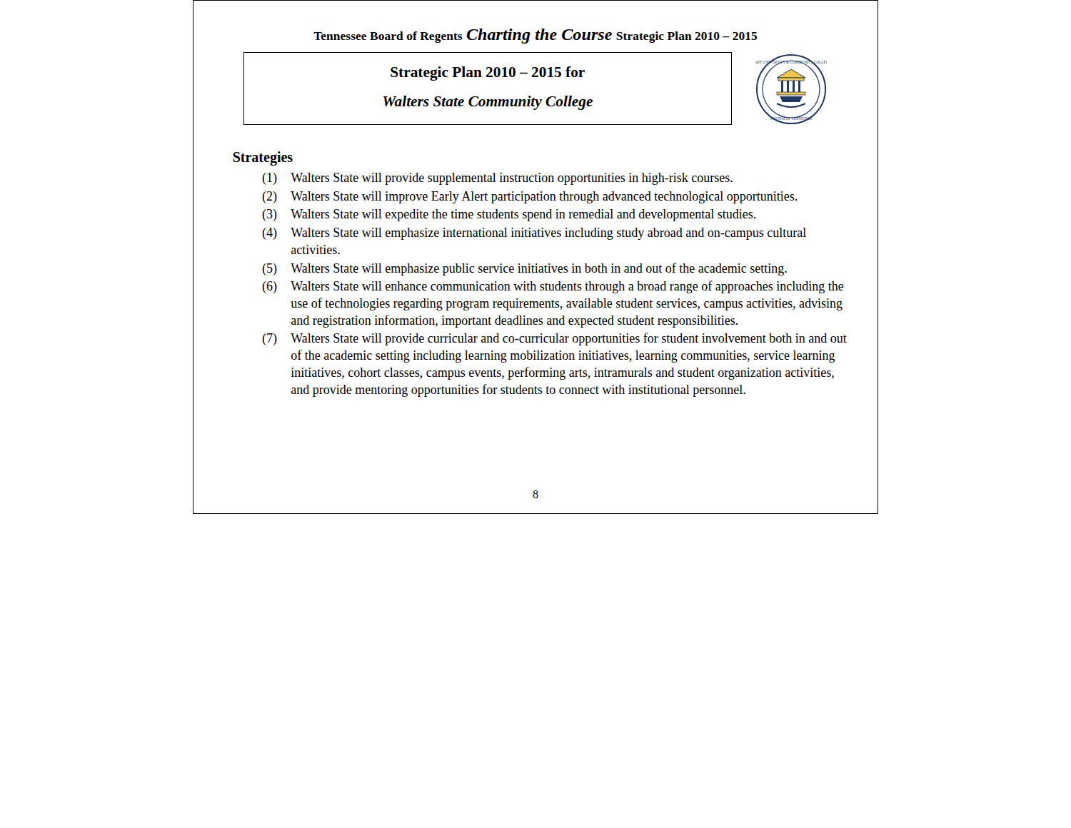Tennessee Board of Regents Charting the Course Strategic Plan 2010 – 2015
Strategic Plan 2010 – 2015 for
Walters State Community College
STATE UNIVERSITY & COMMUNITY COLLEGE SYSTEM OF TENNESSEE
Strategies
(1) Walters State will provide supplemental instruction opportunities in high-risk courses.
(2) Walters State will improve Early Alert participation through advanced technological opportunities.
(3) Walters State will expedite the time students spend in remedial and developmental studies.
(4) Walters State will emphasize international initiatives including study abroad and on-campus cultural activities.
(5) Walters State will emphasize public service initiatives in both in and out of the academic setting.
(6) Walters State will enhance communication with students through a broad range of approaches including the use of technologies regarding program requirements, available student services, campus activities, advising and registration information, important deadlines and expected student responsibilities.
(7) Walters State will provide curricular and co-curricular opportunities for student involvement both in and out of the academic setting including learning mobilization initiatives, learning communities, service learning initiatives, cohort classes, campus events, performing arts, intramurals and student organization activities, and provide mentoring opportunities for students to connect with institutional personnel.
8